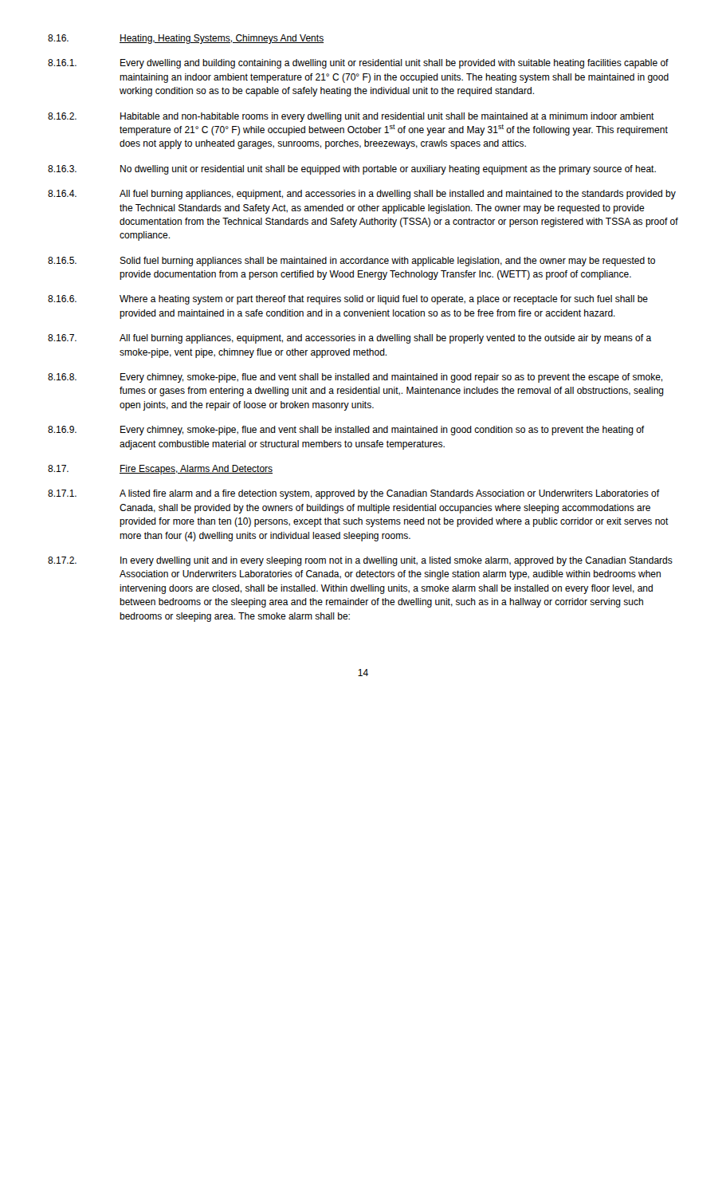| 8.16. | Heating, Heating Systems, Chimneys And Vents |
| 8.16.1. | Every dwelling and building containing a dwelling unit or residential unit shall be provided with suitable heating facilities capable of maintaining an indoor ambient temperature of 21° C (70° F) in the occupied units. The heating system shall be maintained in good working condition so as to be capable of safely heating the individual unit to the required standard. |
| 8.16.2. | Habitable and non-habitable rooms in every dwelling unit and residential unit shall be maintained at a minimum indoor ambient temperature of 21° C (70° F) while occupied between October 1 st of one year and May 31 st of the following year. This requirement does not apply to unheated garages, sunrooms, porches, breezeways, crawls spaces and attics. |
| 8.16.3. | No dwelling unit or residential unit shall be equipped with portable or auxiliary heating equipment as the primary source of heat. |
| 8.16.4. | All fuel burning appliances, equipment, and accessories in a dwelling shall be installed and maintained to the standards provided by the Technical Standards and Safety Act, as amended or other applicable legislation. The owner may be requested to provide documentation from the Technical Standards and Safety Authority (TSSA) or a contractor or person registered with TSSA as proof of compliance. |
| 8.16.5. | Solid fuel burning appliances shall be maintained in accordance with applicable legislation, and the owner may be requested to provide documentation from a person certified by Wood Energy Technology Transfer Inc. (WETT) as proof of compliance. |
| 8.16.6. | Where a heating system or part thereof that requires solid or liquid fuel to operate, a place or receptacle for such fuel shall be provided and maintained in a safe condition and in a convenient location so as to be free from fire or accident hazard. |
| 8.16.7. | All fuel burning appliances, equipment, and accessories in a dwelling shall be properly vented to the outside air by means of a smoke-pipe, vent pipe, chimney flue or other approved method. |
| 8.16.8. | Every chimney, smoke-pipe, flue and vent shall be installed and maintained in good repair so as to prevent the escape of smoke, fumes or gases from entering a dwelling unit and a residential unit,. Maintenance includes the removal of all obstructions, sealing open joints, and the repair of loose or broken masonry units. |
| 8.16.9. | Every chimney, smoke-pipe, flue and vent shall be installed and maintained in good condition so as to prevent the heating of adjacent combustible material or structural members to unsafe temperatures. |
| 8.17. | Fire Escapes, Alarms And Detectors |
| 8.17.1. | A listed fire alarm and a fire detection system, approved by the Canadian Standards Association or Underwriters Laboratories of Canada, shall be provided by the owners of buildings of multiple residential occupancies where sleeping accommodations are provided for more than ten (10) persons, except that such systems need not be provided where a public corridor or exit serves not more than four (4) dwelling units or individual leased sleeping rooms. |
| 8.17.2. | In every dwelling unit and in every sleeping room not in a dwelling unit, a listed smoke alarm, approved by the Canadian Standards Association or Underwriters Laboratories of Canada, or detectors of the single station alarm type, audible within bedrooms when intervening doors are closed, shall be installed. Within dwelling units, a smoke alarm shall be installed on every floor level, and between bedrooms or the sleeping area and the remainder of the dwelling unit, such as in a hallway or corridor serving such bedrooms or sleeping area. The smoke alarm shall be: |
14